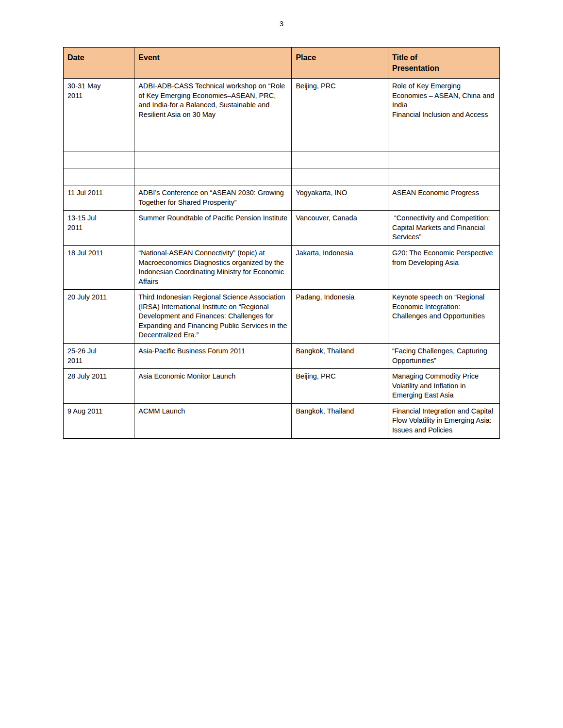3
| Date | Event | Place | Title of Presentation |
| --- | --- | --- | --- |
| 30-31 May 2011 | ADBI-ADB-CASS Technical workshop on “Role of Key Emerging Economies–ASEAN, PRC, and India-for a Balanced, Sustainable and Resilient Asia on 30 May | Beijing, PRC | Role of Key Emerging Economies – ASEAN, China and India Financial Inclusion and Access |
| 11 Jul 2011 | ADBI’s Conference on “ASEAN 2030: Growing Together for Shared Prosperity” | Yogyakarta, INO | ASEAN Economic Progress |
| 13-15 Jul 2011 | Summer Roundtable of Pacific Pension Institute | Vancouver, Canada | “Connectivity and Competition: Capital Markets and Financial Services” |
| 18 Jul 2011 | “National-ASEAN Connectivity” (topic) at Macroeconomics Diagnostics organized by the Indonesian Coordinating Ministry for Economic Affairs | Jakarta, Indonesia | G20: The Economic Perspective from Developing Asia |
| 20 July 2011 | Third Indonesian Regional Science Association (IRSA) International Institute on “Regional Development and Finances: Challenges for Expanding and Financing Public Services in the Decentralized Era.” | Padang, Indonesia | Keynote speech on “Regional Economic Integration: Challenges and Opportunities |
| 25-26 Jul 2011 | Asia-Pacific Business Forum 2011 | Bangkok, Thailand | “Facing Challenges, Capturing Opportunities” |
| 28 July 2011 | Asia Economic Monitor Launch | Beijing, PRC | Managing Commodity Price Volatility and Inflation in Emerging East Asia |
| 9 Aug 2011 | ACMM Launch | Bangkok, Thailand | Financial Integration and Capital Flow Volatility in Emerging Asia: Issues and Policies |